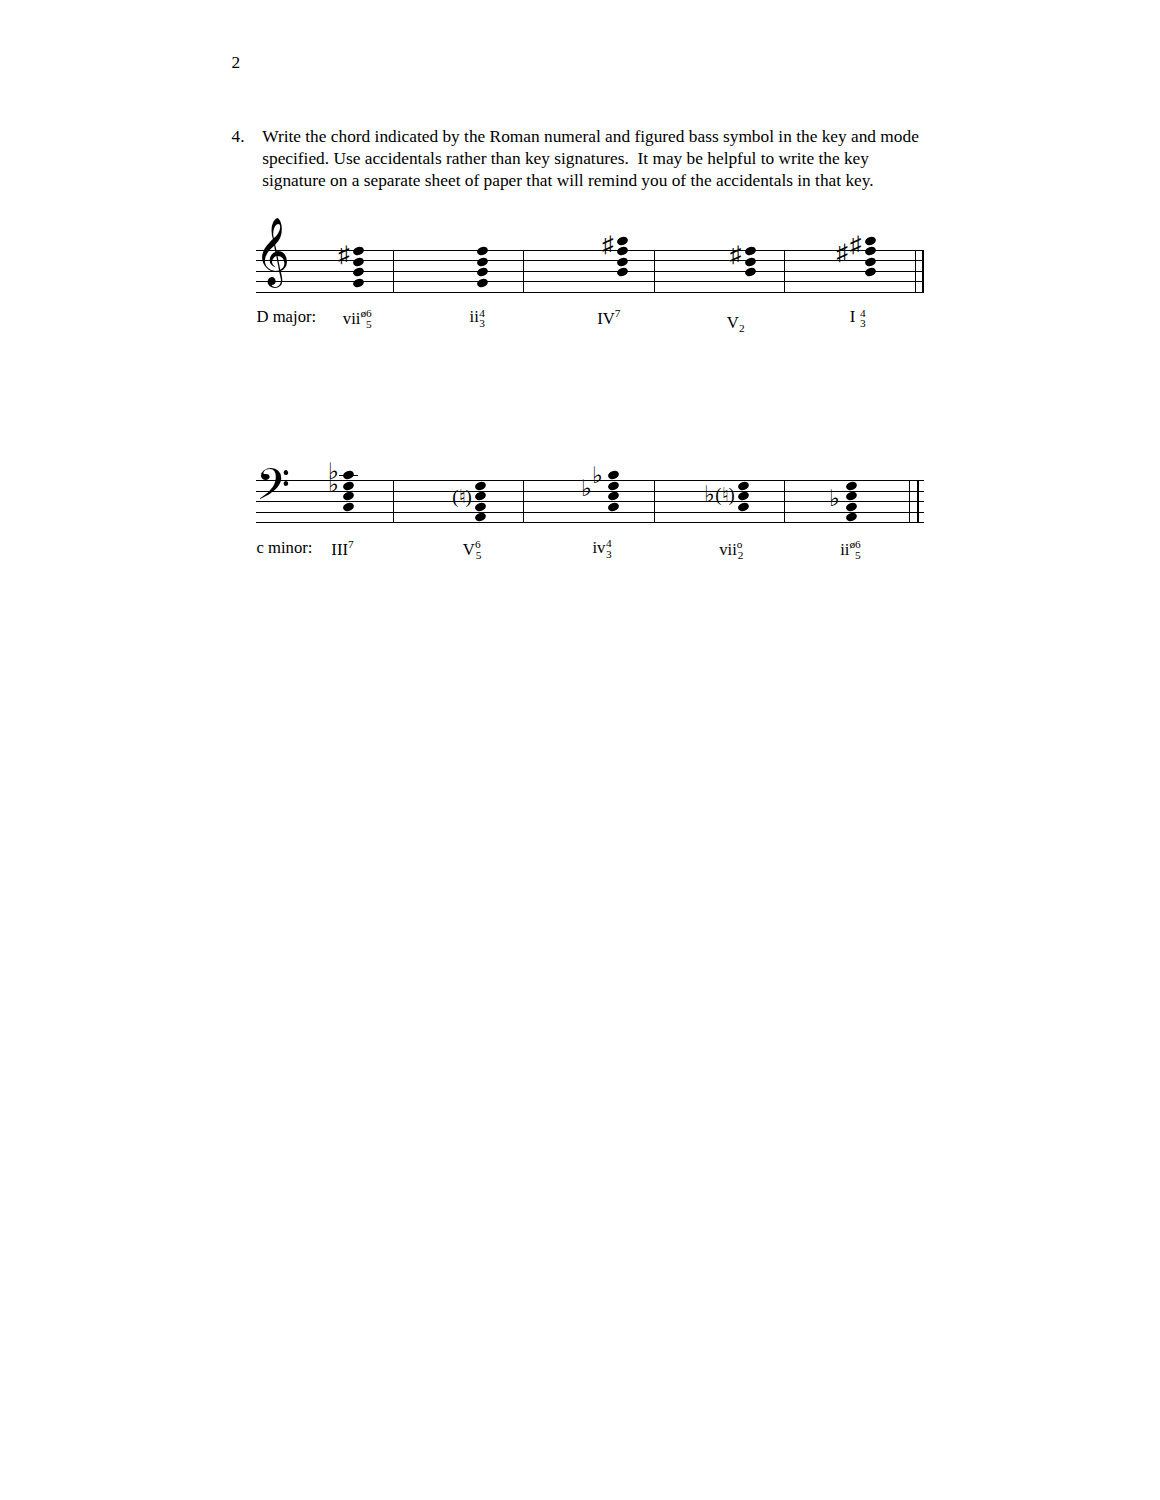2
4.
Write the chord indicated by the Roman numeral and figured bass symbol in the key and mode specified. Use accidentals rather than key signatures. It may be helpful to write the key signature on a separate sheet of paper that will remind you of the accidentals in that key.
𝄞
♯
♯
♯
♯
♯
D major:
viiø65
ii 43
IV7
V2
I 43
𝄢
♭
♭
(♮)
♭
♭
♭
(♮)
♭
c minor:
III7
V65
iv 43
viio2
iiø65